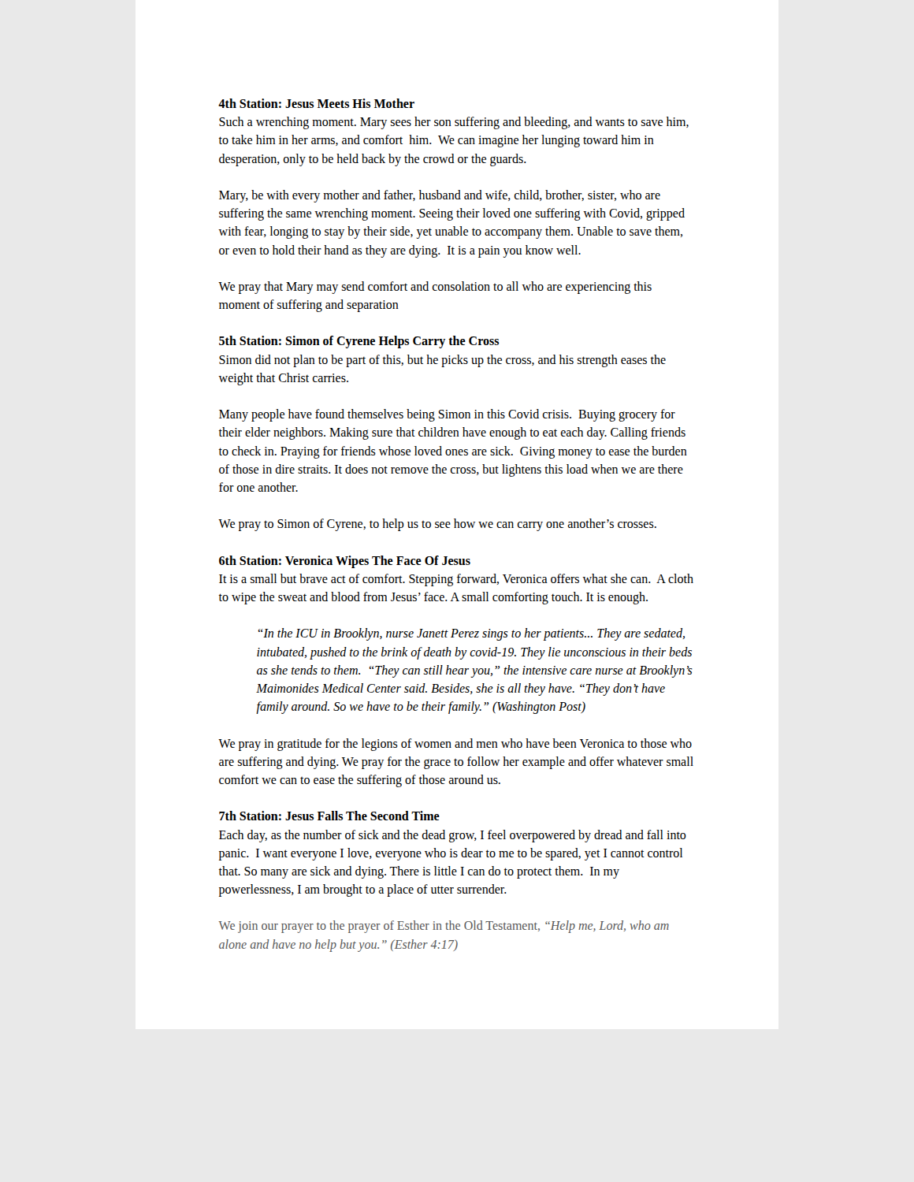4th Station: Jesus Meets His Mother
Such a wrenching moment. Mary sees her son suffering and bleeding, and wants to save him, to take him in her arms, and comfort him. We can imagine her lunging toward him in desperation, only to be held back by the crowd or the guards.
Mary, be with every mother and father, husband and wife, child, brother, sister, who are suffering the same wrenching moment. Seeing their loved one suffering with Covid, gripped with fear, longing to stay by their side, yet unable to accompany them. Unable to save them, or even to hold their hand as they are dying. It is a pain you know well.
We pray that Mary may send comfort and consolation to all who are experiencing this moment of suffering and separation
5th Station: Simon of Cyrene Helps Carry the Cross
Simon did not plan to be part of this, but he picks up the cross, and his strength eases the weight that Christ carries.
Many people have found themselves being Simon in this Covid crisis. Buying grocery for their elder neighbors. Making sure that children have enough to eat each day. Calling friends to check in. Praying for friends whose loved ones are sick. Giving money to ease the burden of those in dire straits. It does not remove the cross, but lightens this load when we are there for one another.
We pray to Simon of Cyrene, to help us to see how we can carry one another’s crosses.
6th Station: Veronica Wipes The Face Of Jesus
It is a small but brave act of comfort. Stepping forward, Veronica offers what she can. A cloth to wipe the sweat and blood from Jesus’ face. A small comforting touch. It is enough.
“In the ICU in Brooklyn, nurse Janett Perez sings to her patients... They are sedated, intubated, pushed to the brink of death by covid-19. They lie unconscious in their beds as she tends to them. “They can still hear you,” the intensive care nurse at Brooklyn’s Maimonides Medical Center said. Besides, she is all they have. “They don’t have family around. So we have to be their family.” (Washington Post)
We pray in gratitude for the legions of women and men who have been Veronica to those who are suffering and dying. We pray for the grace to follow her example and offer whatever small comfort we can to ease the suffering of those around us.
7th Station: Jesus Falls The Second Time
Each day, as the number of sick and the dead grow, I feel overpowered by dread and fall into panic. I want everyone I love, everyone who is dear to me to be spared, yet I cannot control that. So many are sick and dying. There is little I can do to protect them. In my powerlessness, I am brought to a place of utter surrender.
We join our prayer to the prayer of Esther in the Old Testament, “Help me, Lord, who am alone and have no help but you.” (Esther 4:17)